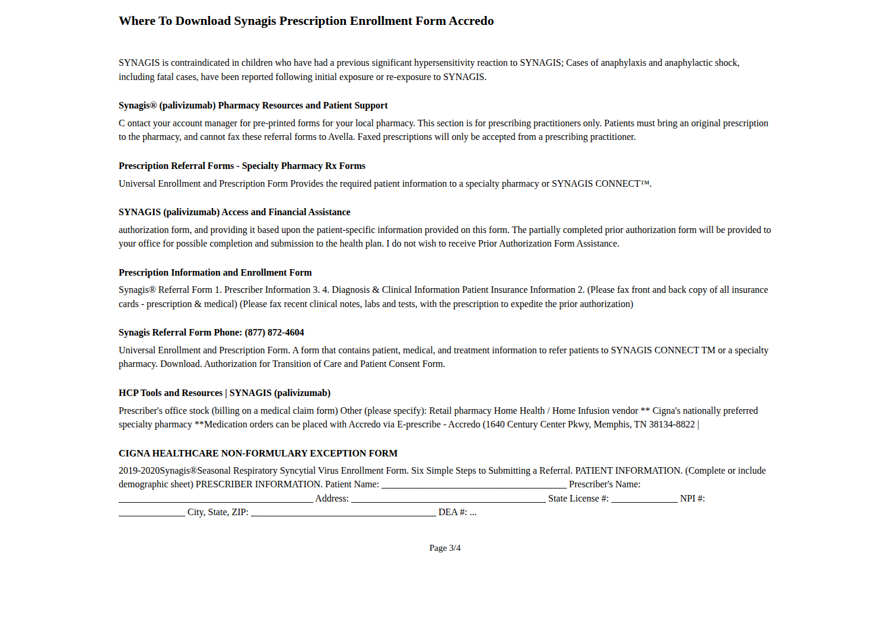Where To Download Synagis Prescription Enrollment Form Accredo
SYNAGIS is contraindicated in children who have had a previous significant hypersensitivity reaction to SYNAGIS; Cases of anaphylaxis and anaphylactic shock, including fatal cases, have been reported following initial exposure or re-exposure to SYNAGIS.
Synagis® (palivizumab) Pharmacy Resources and Patient Support
C ontact your account manager for pre-printed forms for your local pharmacy. This section is for prescribing practitioners only. Patients must bring an original prescription to the pharmacy, and cannot fax these referral forms to Avella. Faxed prescriptions will only be accepted from a prescribing practitioner.
Prescription Referral Forms - Specialty Pharmacy Rx Forms
Universal Enrollment and Prescription Form Provides the required patient information to a specialty pharmacy or SYNAGIS CONNECT™.
SYNAGIS (palivizumab) Access and Financial Assistance
authorization form, and providing it based upon the patient-specific information provided on this form. The partially completed prior authorization form will be provided to your office for possible completion and submission to the health plan. I do not wish to receive Prior Authorization Form Assistance.
Prescription Information and Enrollment Form
Synagis® Referral Form 1. Prescriber Information 3. 4. Diagnosis & Clinical Information Patient Insurance Information 2. (Please fax front and back copy of all insurance cards - prescription & medical) (Please fax recent clinical notes, labs and tests, with the prescription to expedite the prior authorization)
Synagis Referral Form Phone: (877) 872-4604
Universal Enrollment and Prescription Form. A form that contains patient, medical, and treatment information to refer patients to SYNAGIS CONNECT TM or a specialty pharmacy. Download. Authorization for Transition of Care and Patient Consent Form.
HCP Tools and Resources | SYNAGIS (palivizumab)
Prescriber's office stock (billing on a medical claim form) Other (please specify): Retail pharmacy Home Health / Home Infusion vendor ** Cigna's nationally preferred specialty pharmacy **Medication orders can be placed with Accredo via E-prescribe - Accredo (1640 Century Center Pkwy, Memphis, TN 38134-8822 |
CIGNA HEALTHCARE NON-FORMULARY EXCEPTION FORM
2019-2020Synagis®Seasonal Respiratory Syncytial Virus Enrollment Form. Six Simple Steps to Submitting a Referral. PATIENT INFORMATION. (Complete or include demographic sheet) PRESCRIBER INFORMATION. Patient Name: _______________________________________ Prescriber's Name: _________________________________________ Address: _________________________________________ State License #: ______________ NPI #: ______________ City, State, ZIP: _______________________________________ DEA #: ...
Page 3/4